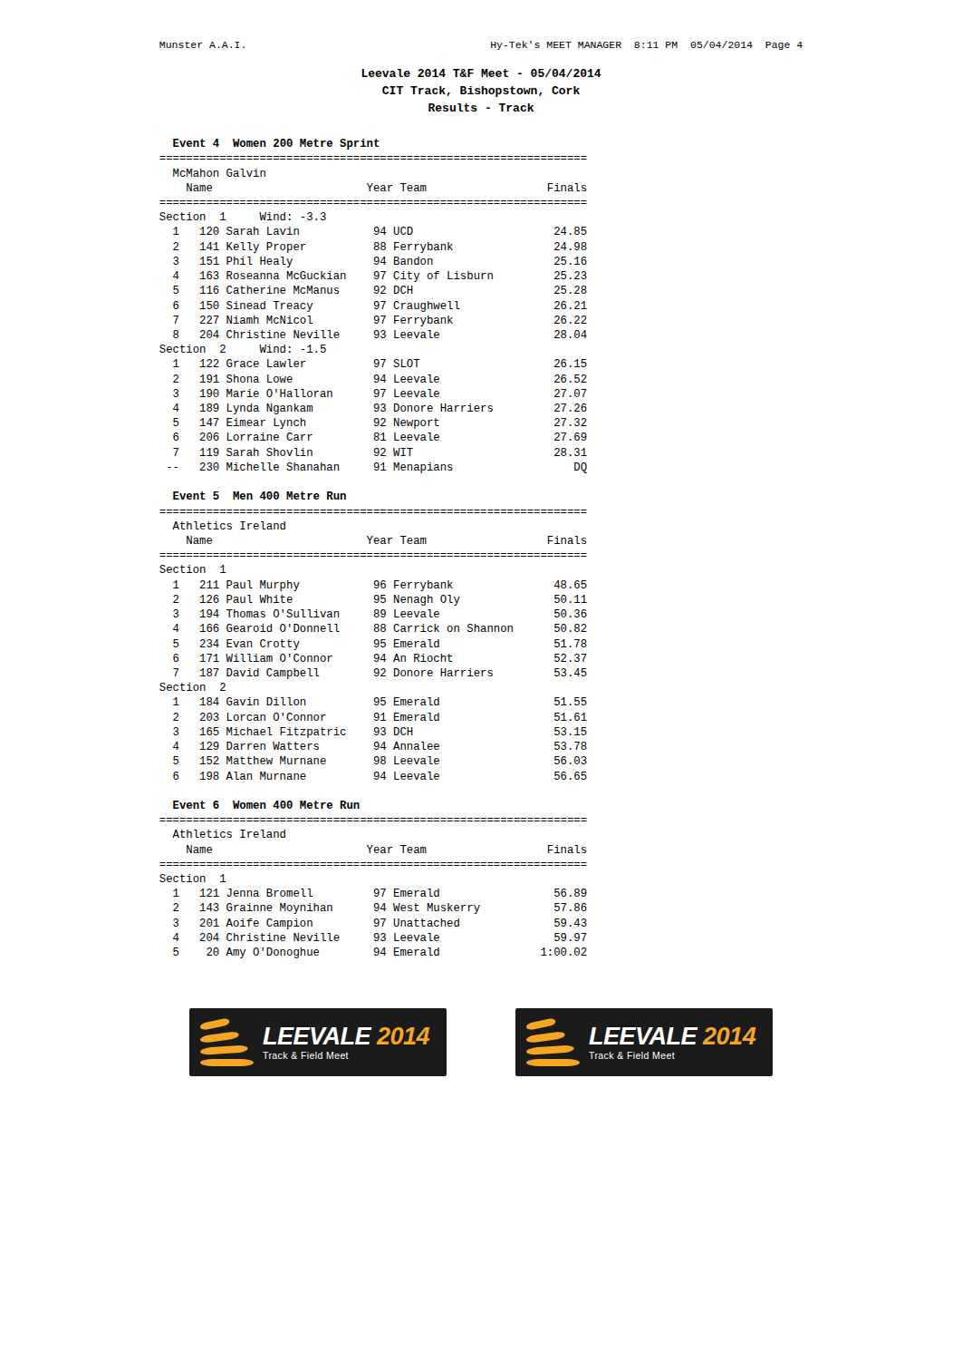Munster A.A.I.
Hy-Tek's MEET MANAGER 8:11 PM 05/04/2014 Page 4
Leevale 2014 T&F Meet - 05/04/2014
CIT Track, Bishopstown, Cork
Results - Track
  Event 4  Women 200 Metre Sprint
================================================================
  McMahon Galvin
    Name                       Year Team                  Finals
================================================================
Section  1     Wind: -3.3
  1   120 Sarah Lavin           94 UCD                     24.85
  2   141 Kelly Proper          88 Ferrybank               24.98
  3   151 Phil Healy            94 Bandon                  25.16
  4   163 Roseanna McGuckian    97 City of Lisburn         25.23
  5   116 Catherine McManus     92 DCH                     25.28
  6   150 Sinead Treacy         97 Craughwell              26.21
  7   227 Niamh McNicol         97 Ferrybank               26.22
  8   204 Christine Neville     93 Leevale                 28.04
Section  2     Wind: -1.5
  1   122 Grace Lawler          97 SLOT                    26.15
  2   191 Shona Lowe            94 Leevale                 26.52
  3   190 Marie O'Halloran      97 Leevale                 27.07
  4   189 Lynda Ngankam         93 Donore Harriers         27.26
  5   147 Eimear Lynch          92 Newport                 27.32
  6   206 Lorraine Carr         81 Leevale                 27.69
  7   119 Sarah Shovlin         92 WIT                     28.31
 --   230 Michelle Shanahan     91 Menapians                  DQ

  Event 5  Men 400 Metre Run
================================================================
  Athletics Ireland
    Name                       Year Team                  Finals
================================================================
Section  1
  1   211 Paul Murphy           96 Ferrybank               48.65
  2   126 Paul White            95 Nenagh Oly              50.11
  3   194 Thomas O'Sullivan     89 Leevale                 50.36
  4   166 Gearoid O'Donnell     88 Carrick on Shannon      50.82
  5   234 Evan Crotty           95 Emerald                 51.78
  6   171 William O'Connor      94 An Riocht               52.37
  7   187 David Campbell        92 Donore Harriers         53.45
Section  2
  1   184 Gavin Dillon          95 Emerald                 51.55
  2   203 Lorcan O'Connor       91 Emerald                 51.61
  3   165 Michael Fitzpatric    93 DCH                     53.15
  4   129 Darren Watters        94 Annalee                 53.78
  5   152 Matthew Murnane       98 Leevale                 56.03
  6   198 Alan Murnane          94 Leevale                 56.65

  Event 6  Women 400 Metre Run
================================================================
  Athletics Ireland
    Name                       Year Team                  Finals
================================================================
Section  1
  1   121 Jenna Bromell         97 Emerald                 56.89
  2   143 Grainne Moynihan      94 West Muskerry           57.86
  3   201 Aoife Campion         97 Unattached              59.43
  4   204 Christine Neville     93 Leevale                 59.97
  5    20 Amy O'Donoghue        94 Emerald               1:00.02
LEEVALE 2014
Track & Field Meet
LEEVALE 2014
Track & Field Meet